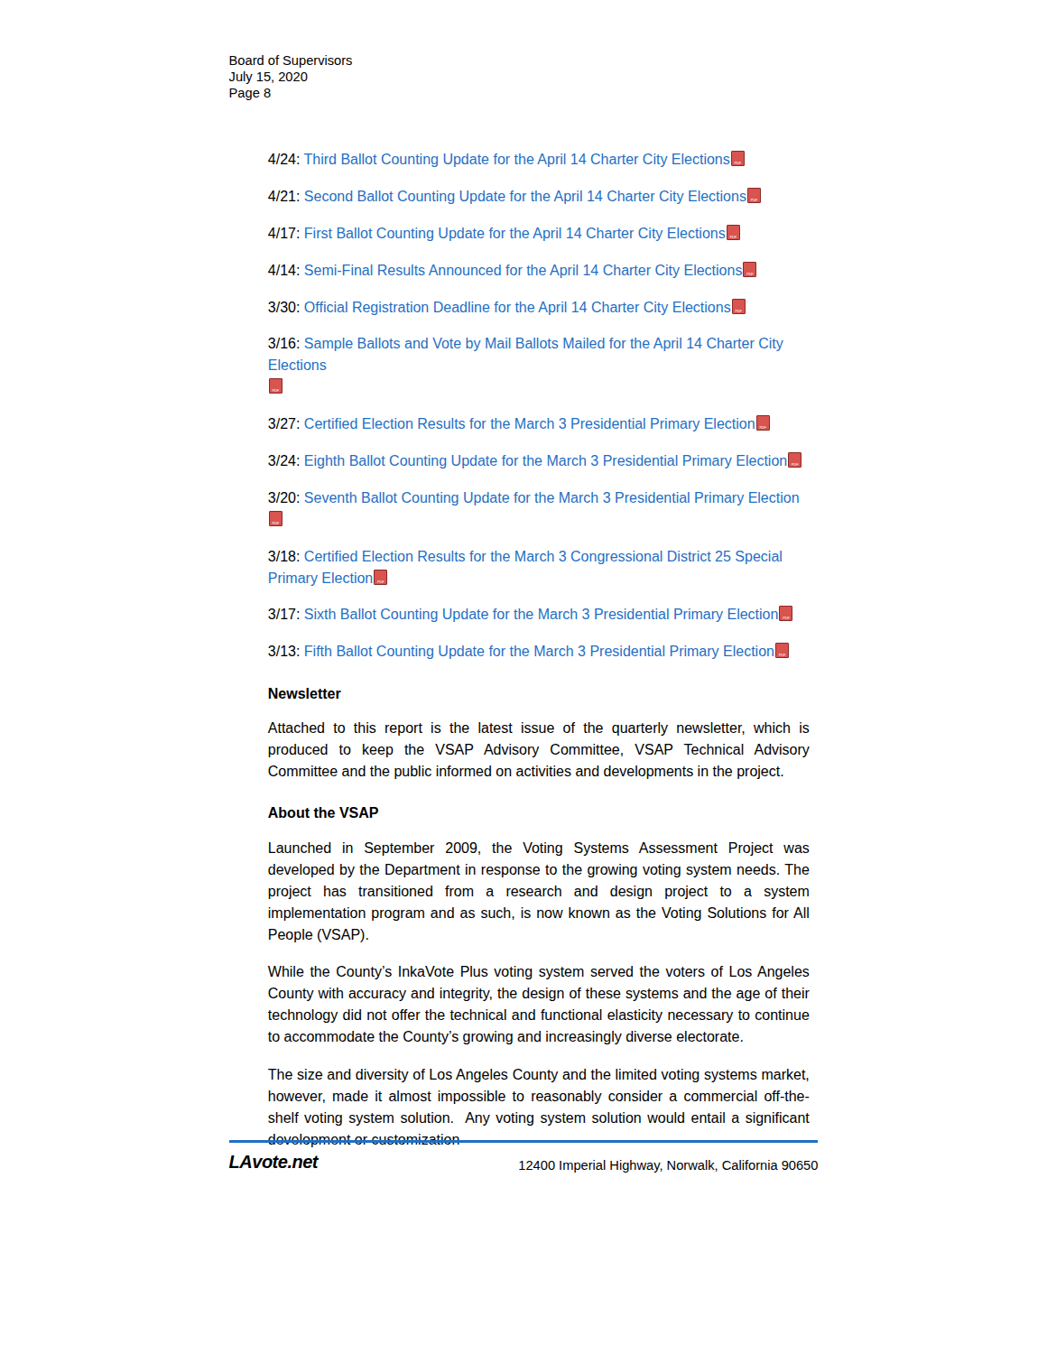Board of Supervisors
July 15, 2020
Page 8
4/24: Third Ballot Counting Update for the April 14 Charter City Elections
4/21: Second Ballot Counting Update for the April 14 Charter City Elections
4/17: First Ballot Counting Update for the April 14 Charter City Elections
4/14: Semi-Final Results Announced for the April 14 Charter City Elections
3/30: Official Registration Deadline for the April 14 Charter City Elections
3/16: Sample Ballots and Vote by Mail Ballots Mailed for the April 14 Charter City Elections
3/27: Certified Election Results for the March 3 Presidential Primary Election
3/24: Eighth Ballot Counting Update for the March 3 Presidential Primary Election
3/20: Seventh Ballot Counting Update for the March 3 Presidential Primary Election
3/18: Certified Election Results for the March 3 Congressional District 25 Special Primary Election
3/17: Sixth Ballot Counting Update for the March 3 Presidential Primary Election
3/13: Fifth Ballot Counting Update for the March 3 Presidential Primary Election
Newsletter
Attached to this report is the latest issue of the quarterly newsletter, which is produced to keep the VSAP Advisory Committee, VSAP Technical Advisory Committee and the public informed on activities and developments in the project.
About the VSAP
Launched in September 2009, the Voting Systems Assessment Project was developed by the Department in response to the growing voting system needs. The project has transitioned from a research and design project to a system implementation program and as such, is now known as the Voting Solutions for All People (VSAP).
While the County’s InkaVote Plus voting system served the voters of Los Angeles County with accuracy and integrity, the design of these systems and the age of their technology did not offer the technical and functional elasticity necessary to continue to accommodate the County’s growing and increasingly diverse electorate.
The size and diversity of Los Angeles County and the limited voting systems market, however, made it almost impossible to reasonably consider a commercial off-the-shelf voting system solution. Any voting system solution would entail a significant development or customization
LAvote.net
12400 Imperial Highway, Norwalk, California 90650